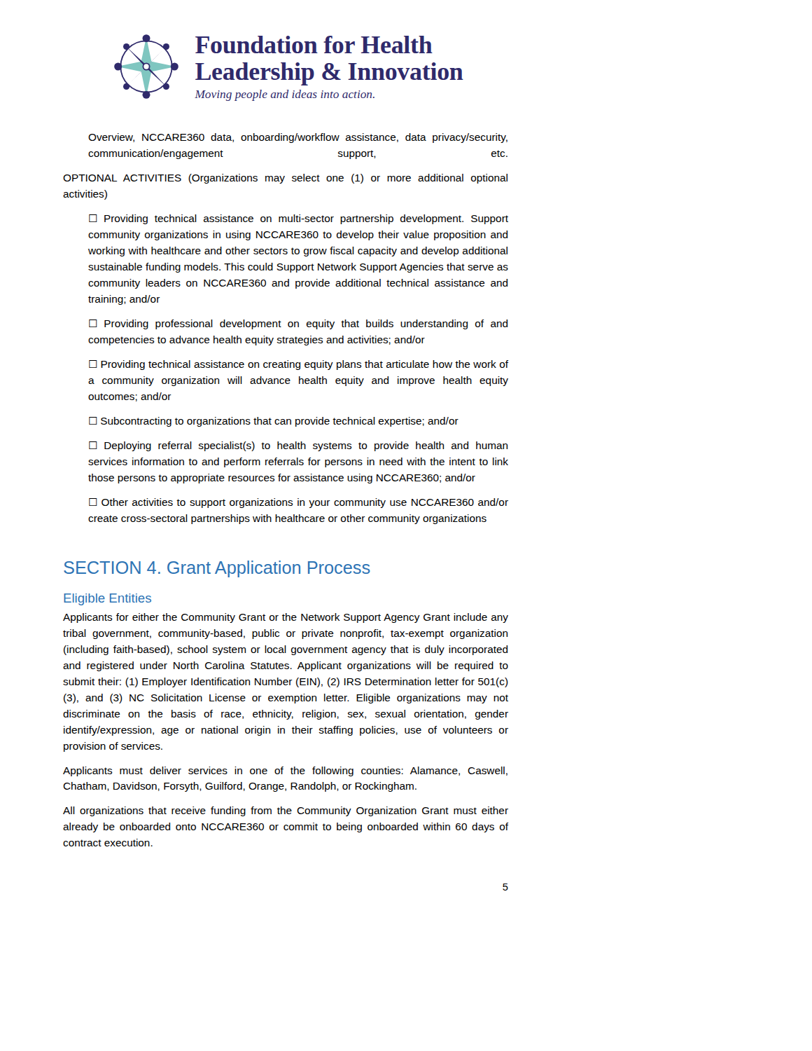Foundation for Health Leadership & Innovation Moving people and ideas into action.
Overview, NCCARE360 data, onboarding/workflow assistance, data privacy/security, communication/engagement support, etc.
OPTIONAL ACTIVITIES (Organizations may select one (1) or more additional optional activities)
☐ Providing technical assistance on multi-sector partnership development. Support community organizations in using NCCARE360 to develop their value proposition and working with healthcare and other sectors to grow fiscal capacity and develop additional sustainable funding models. This could Support Network Support Agencies that serve as community leaders on NCCARE360 and provide additional technical assistance and training; and/or
☐ Providing professional development on equity that builds understanding of and competencies to advance health equity strategies and activities; and/or
☐ Providing technical assistance on creating equity plans that articulate how the work of a community organization will advance health equity and improve health equity outcomes; and/or
☐ Subcontracting to organizations that can provide technical expertise; and/or
☐ Deploying referral specialist(s) to health systems to provide health and human services information to and perform referrals for persons in need with the intent to link those persons to appropriate resources for assistance using NCCARE360; and/or
☐ Other activities to support organizations in your community use NCCARE360 and/or create cross-sectoral partnerships with healthcare or other community organizations
SECTION 4. Grant Application Process
Eligible Entities
Applicants for either the Community Grant or the Network Support Agency Grant include any tribal government, community-based, public or private nonprofit, tax-exempt organization (including faith-based), school system or local government agency that is duly incorporated and registered under North Carolina Statutes. Applicant organizations will be required to submit their: (1) Employer Identification Number (EIN), (2) IRS Determination letter for 501(c)(3), and (3) NC Solicitation License or exemption letter. Eligible organizations may not discriminate on the basis of race, ethnicity, religion, sex, sexual orientation, gender identify/expression, age or national origin in their staffing policies, use of volunteers or provision of services.
Applicants must deliver services in one of the following counties: Alamance, Caswell, Chatham, Davidson, Forsyth, Guilford, Orange, Randolph, or Rockingham.
All organizations that receive funding from the Community Organization Grant must either already be onboarded onto NCCARE360 or commit to being onboarded within 60 days of contract execution.
5